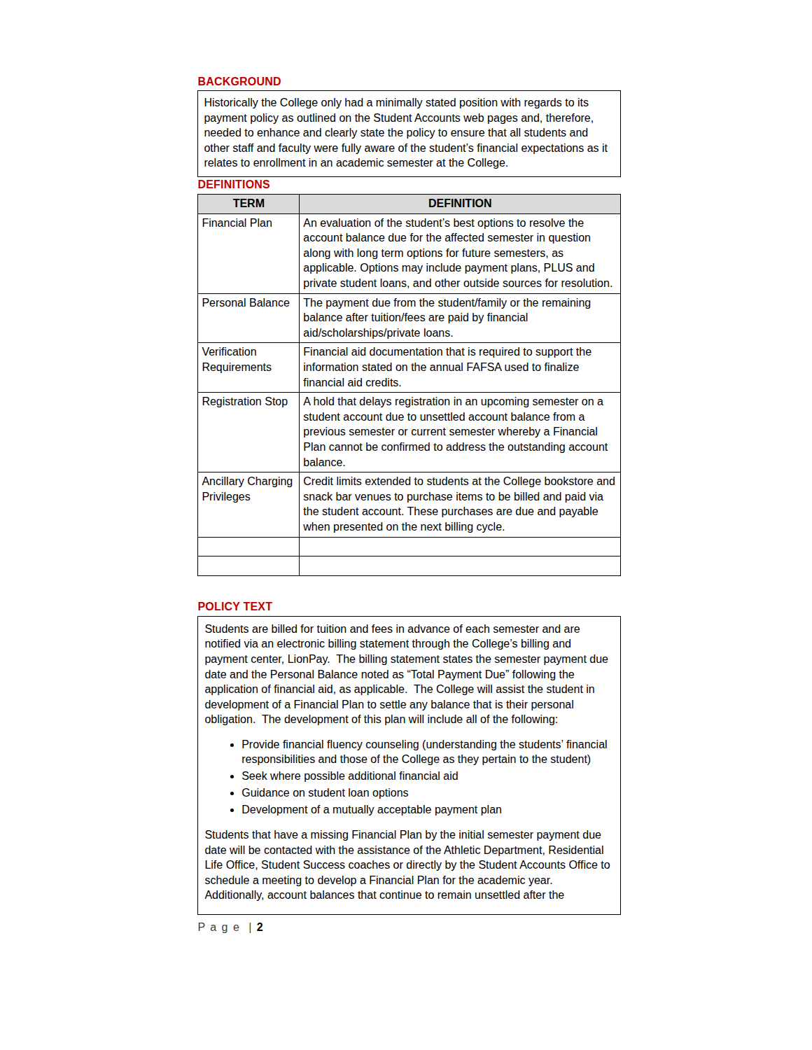BACKGROUND
Historically the College only had a minimally stated position with regards to its payment policy as outlined on the Student Accounts web pages and, therefore, needed to enhance and clearly state the policy to ensure that all students and other staff and faculty were fully aware of the student’s financial expectations as it relates to enrollment in an academic semester at the College.
DEFINITIONS
| TERM | DEFINITION |
| --- | --- |
| Financial Plan | An evaluation of the student’s best options to resolve the account balance due for the affected semester in question along with long term options for future semesters, as applicable. Options may include payment plans, PLUS and private student loans, and other outside sources for resolution. |
| Personal Balance | The payment due from the student/family or the remaining balance after tuition/fees are paid by financial aid/scholarships/private loans. |
| Verification Requirements | Financial aid documentation that is required to support the information stated on the annual FAFSA used to finalize financial aid credits. |
| Registration Stop | A hold that delays registration in an upcoming semester on a student account due to unsettled account balance from a previous semester or current semester whereby a Financial Plan cannot be confirmed to address the outstanding account balance. |
| Ancillary Charging Privileges | Credit limits extended to students at the College bookstore and snack bar venues to purchase items to be billed and paid via the student account. These purchases are due and payable when presented on the next billing cycle. |
POLICY TEXT
Students are billed for tuition and fees in advance of each semester and are notified via an electronic billing statement through the College’s billing and payment center, LionPay. The billing statement states the semester payment due date and the Personal Balance noted as “Total Payment Due” following the application of financial aid, as applicable. The College will assist the student in development of a Financial Plan to settle any balance that is their personal obligation. The development of this plan will include all of the following:
Provide financial fluency counseling (understanding the students’ financial responsibilities and those of the College as they pertain to the student)
Seek where possible additional financial aid
Guidance on student loan options
Development of a mutually acceptable payment plan
Students that have a missing Financial Plan by the initial semester payment due date will be contacted with the assistance of the Athletic Department, Residential Life Office, Student Success coaches or directly by the Student Accounts Office to schedule a meeting to develop a Financial Plan for the academic year. Additionally, account balances that continue to remain unsettled after the
P a g e | 2